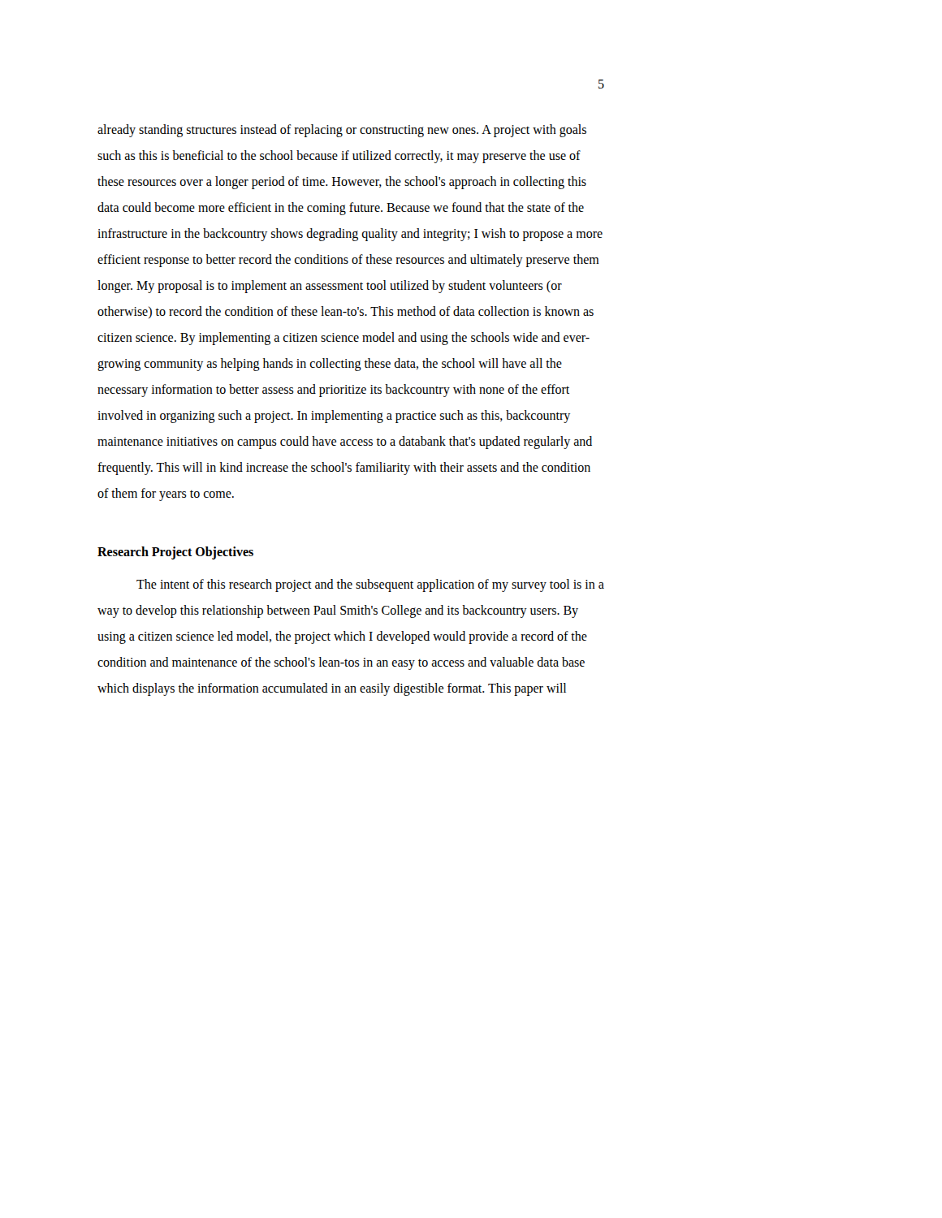5
already standing structures instead of replacing or constructing new ones. A project with goals such as this is beneficial to the school because if utilized correctly, it may preserve the use of these resources over a longer period of time. However, the school's approach in collecting this data could become more efficient in the coming future. Because we found that the state of the infrastructure in the backcountry shows degrading quality and integrity; I wish to propose a more efficient response to better record the conditions of these resources and ultimately preserve them longer. My proposal is to implement an assessment tool utilized by student volunteers (or otherwise) to record the condition of these lean-to's. This method of data collection is known as citizen science. By implementing a citizen science model and using the schools wide and ever-growing community as helping hands in collecting these data, the school will have all the necessary information to better assess and prioritize its backcountry with none of the effort involved in organizing such a project. In implementing a practice such as this, backcountry maintenance initiatives on campus could have access to a databank that's updated regularly and frequently. This will in kind increase the school's familiarity with their assets and the condition of them for years to come.
Research Project Objectives
The intent of this research project and the subsequent application of my survey tool is in a way to develop this relationship between Paul Smith's College and its backcountry users. By using a citizen science led model, the project which I developed would provide a record of the condition and maintenance of the school's lean-tos in an easy to access and valuable data base which displays the information accumulated in an easily digestible format. This paper will